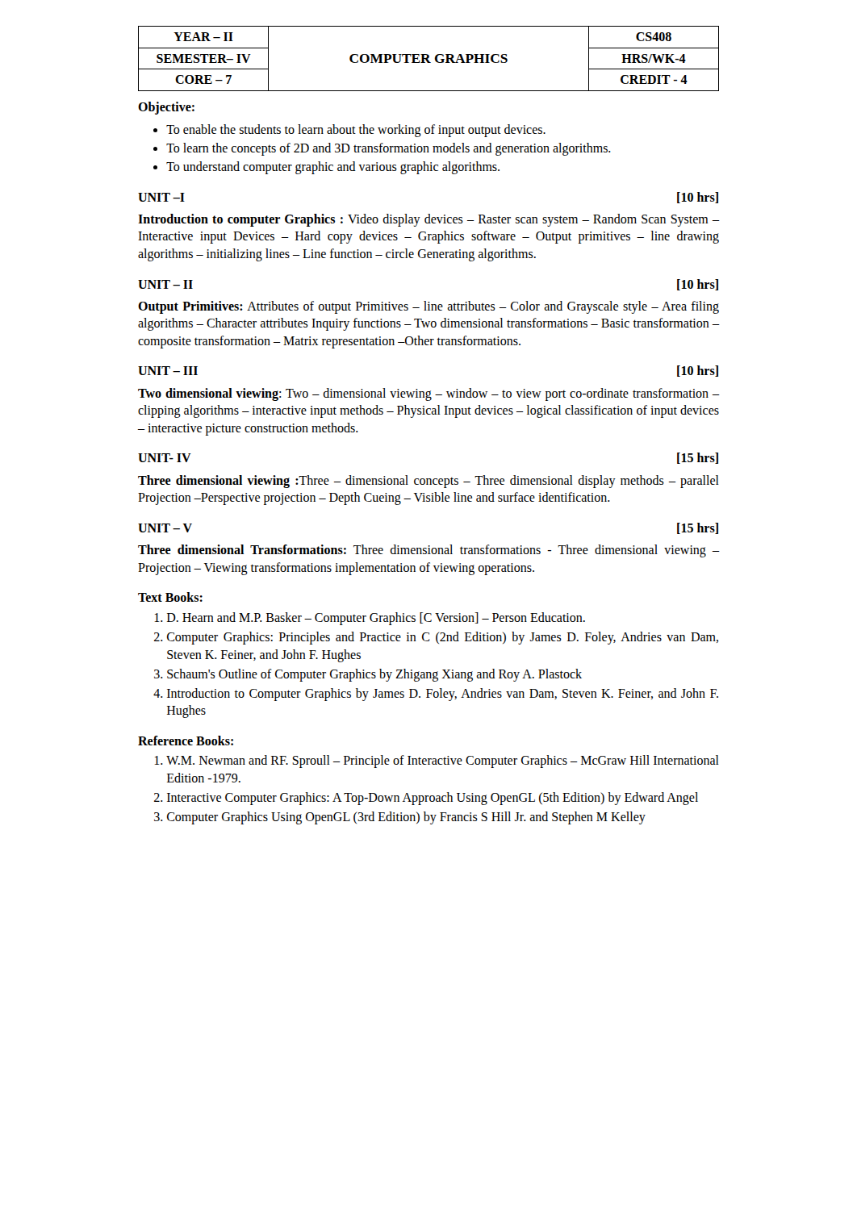| YEAR – II | COMPUTER GRAPHICS | CS408 |
| SEMESTER– IV | HRS/WK-4 |
| CORE – 7 | CREDIT - 4 |
Objective:
To enable the students to learn about the working of input output devices.
To learn the concepts of 2D and 3D transformation models and generation algorithms.
To understand computer graphic and various graphic algorithms.
UNIT –I[10 hrs]
Introduction to computer Graphics : Video display devices – Raster scan system – Random Scan System – Interactive input Devices – Hard copy devices – Graphics software – Output primitives – line drawing algorithms – initializing lines – Line function – circle Generating algorithms.
UNIT – II[10 hrs]
Output Primitives: Attributes of output Primitives – line attributes – Color and Grayscale style – Area filing algorithms – Character attributes Inquiry functions – Two dimensional transformations – Basic transformation – composite transformation – Matrix representation –Other transformations.
UNIT – III[10 hrs]
Two dimensional viewing: Two – dimensional viewing – window – to view port co-ordinate transformation – clipping algorithms – interactive input methods – Physical Input devices – logical classification of input devices – interactive picture construction methods.
UNIT- IV[15 hrs]
Three dimensional viewing : Three – dimensional concepts – Three dimensional display methods – parallel Projection –Perspective projection – Depth Cueing – Visible line and surface identification.
UNIT – V[15 hrs]
Three dimensional Transformations: Three dimensional transformations - Three dimensional viewing – Projection – Viewing transformations implementation of viewing operations.
Text Books:
D. Hearn and M.P. Basker – Computer Graphics [C Version] – Person Education.
Computer Graphics: Principles and Practice in C (2nd Edition) by James D. Foley, Andries van Dam, Steven K. Feiner, and John F. Hughes
Schaum's Outline of Computer Graphics by Zhigang Xiang and Roy A. Plastock
Introduction to Computer Graphics by James D. Foley, Andries van Dam, Steven K. Feiner, and John F. Hughes
Reference Books:
W.M. Newman and RF. Sproull – Principle of Interactive Computer Graphics – McGraw Hill International Edition -1979.
Interactive Computer Graphics: A Top-Down Approach Using OpenGL (5th Edition) by Edward Angel
Computer Graphics Using OpenGL (3rd Edition) by Francis S Hill Jr. and Stephen M Kelley